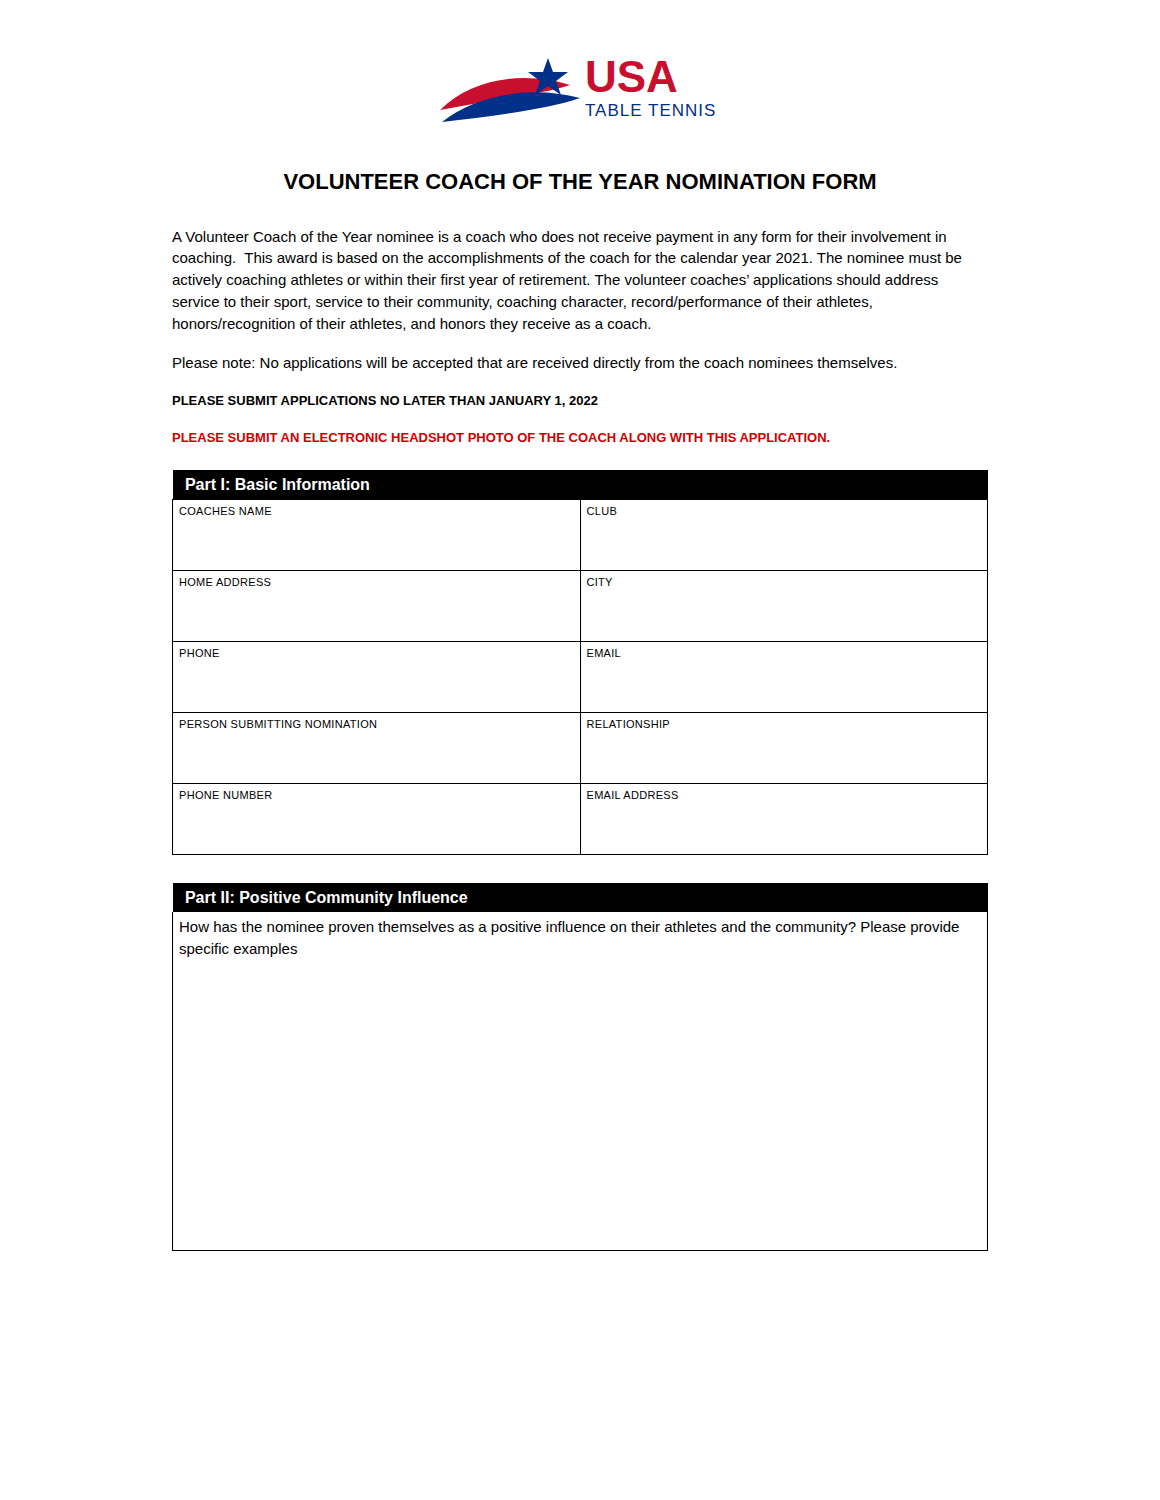USA TABLE TENNIS
VOLUNTEER COACH OF THE YEAR NOMINATION FORM
A Volunteer Coach of the Year nominee is a coach who does not receive payment in any form for their involvement in coaching. This award is based on the accomplishments of the coach for the calendar year 2021. The nominee must be actively coaching athletes or within their first year of retirement. The volunteer coaches’ applications should address service to their sport, service to their community, coaching character, record/performance of their athletes, honors/recognition of their athletes, and honors they receive as a coach.
Please note: No applications will be accepted that are received directly from the coach nominees themselves.
PLEASE SUBMIT APPLICATIONS NO LATER THAN JANUARY 1, 2022
PLEASE SUBMIT AN ELECTRONIC HEADSHOT PHOTO OF THE COACH ALONG WITH THIS APPLICATION.
| Part I: Basic Information |
| COACHES NAME | CLUB |
| HOME ADDRESS | CITY |
| PHONE | EMAIL |
| PERSON SUBMITTING NOMINATION | RELATIONSHIP |
| PHONE NUMBER | EMAIL ADDRESS |
| Part II: Positive Community Influence |
| How has the nominee proven themselves as a positive influence on their athletes and the community? Please provide specific examples |